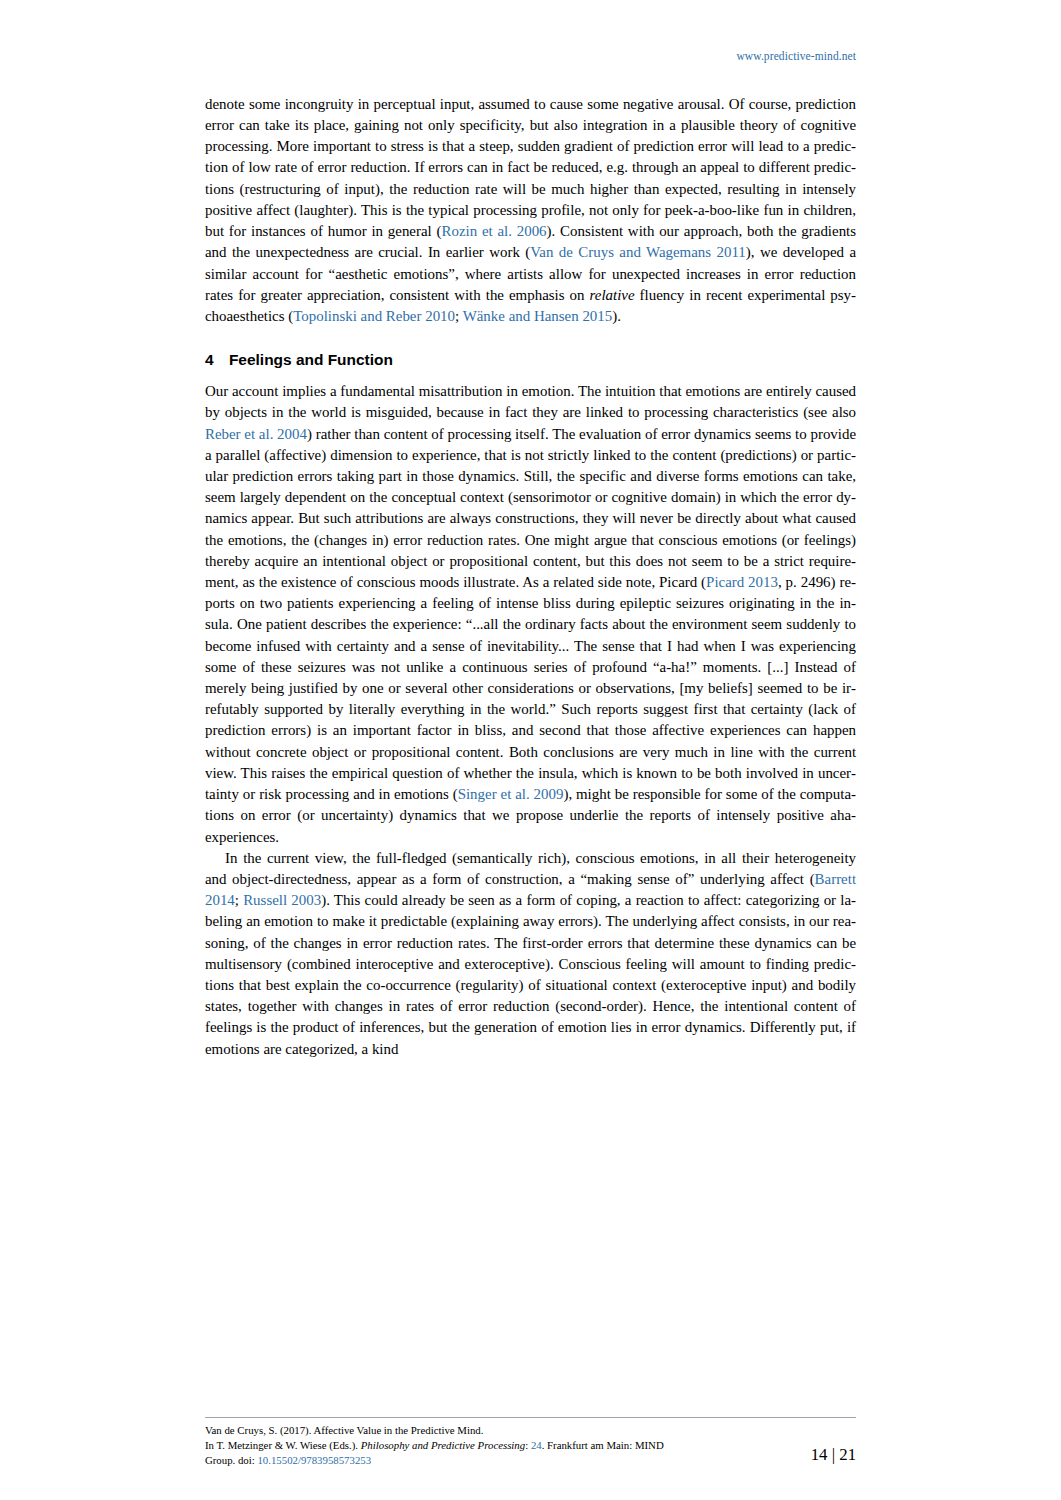www.predictive-mind.net
denote some incongruity in perceptual input, assumed to cause some negative arousal. Of course, prediction error can take its place, gaining not only specificity, but also integration in a plausible theory of cognitive processing. More important to stress is that a steep, sudden gradient of prediction error will lead to a prediction of low rate of error reduction. If errors can in fact be reduced, e.g. through an appeal to different predictions (restructuring of input), the reduction rate will be much higher than expected, resulting in intensely positive affect (laughter). This is the typical processing profile, not only for peek-a-boo-like fun in children, but for instances of humor in general (Rozin et al. 2006). Consistent with our approach, both the gradients and the unexpectedness are crucial. In earlier work (Van de Cruys and Wagemans 2011), we developed a similar account for “aesthetic emotions”, where artists allow for unexpected increases in error reduction rates for greater appreciation, consistent with the emphasis on relative fluency in recent experimental psychoaesthetics (Topolinski and Reber 2010; Wänke and Hansen 2015).
4 Feelings and Function
Our account implies a fundamental misattribution in emotion. The intuition that emotions are entirely caused by objects in the world is misguided, because in fact they are linked to processing characteristics (see also Reber et al. 2004) rather than content of processing itself. The evaluation of error dynamics seems to provide a parallel (affective) dimension to experience, that is not strictly linked to the content (predictions) or particular prediction errors taking part in those dynamics. Still, the specific and diverse forms emotions can take, seem largely dependent on the conceptual context (sensorimotor or cognitive domain) in which the error dynamics appear. But such attributions are always constructions, they will never be directly about what caused the emotions, the (changes in) error reduction rates. One might argue that conscious emotions (or feelings) thereby acquire an intentional object or propositional content, but this does not seem to be a strict requirement, as the existence of conscious moods illustrate. As a related side note, Picard (Picard 2013, p. 2496) reports on two patients experiencing a feeling of intense bliss during epileptic seizures originating in the insula. One patient describes the experience: “...all the ordinary facts about the environment seem suddenly to become infused with certainty and a sense of inevitability... The sense that I had when I was experiencing some of these seizures was not unlike a continuous series of profound “a-ha!” moments. [...] Instead of merely being justified by one or several other considerations or observations, [my beliefs] seemed to be irrefutably supported by literally everything in the world.” Such reports suggest first that certainty (lack of prediction errors) is an important factor in bliss, and second that those affective experiences can happen without concrete object or propositional content. Both conclusions are very much in line with the current view. This raises the empirical question of whether the insula, which is known to be both involved in uncertainty or risk processing and in emotions (Singer et al. 2009), might be responsible for some of the computations on error (or uncertainty) dynamics that we propose underlie the reports of intensely positive aha-experiences.
In the current view, the full-fledged (semantically rich), conscious emotions, in all their heterogeneity and object-directedness, appear as a form of construction, a “making sense of” underlying affect (Barrett 2014; Russell 2003). This could already be seen as a form of coping, a reaction to affect: categorizing or labeling an emotion to make it predictable (explaining away errors). The underlying affect consists, in our reasoning, of the changes in error reduction rates. The first-order errors that determine these dynamics can be multisensory (combined interoceptive and exteroceptive). Conscious feeling will amount to finding predictions that best explain the co-occurrence (regularity) of situational context (exteroceptive input) and bodily states, together with changes in rates of error reduction (second-order). Hence, the intentional content of feelings is the product of inferences, but the generation of emotion lies in error dynamics. Differently put, if emotions are categorized, a kind
Van de Cruys, S. (2017). Affective Value in the Predictive Mind.
In T. Metzinger & W. Wiese (Eds.). Philosophy and Predictive Processing: 24. Frankfurt am Main: MIND Group. doi: 10.15502/9783958573253
14 | 21